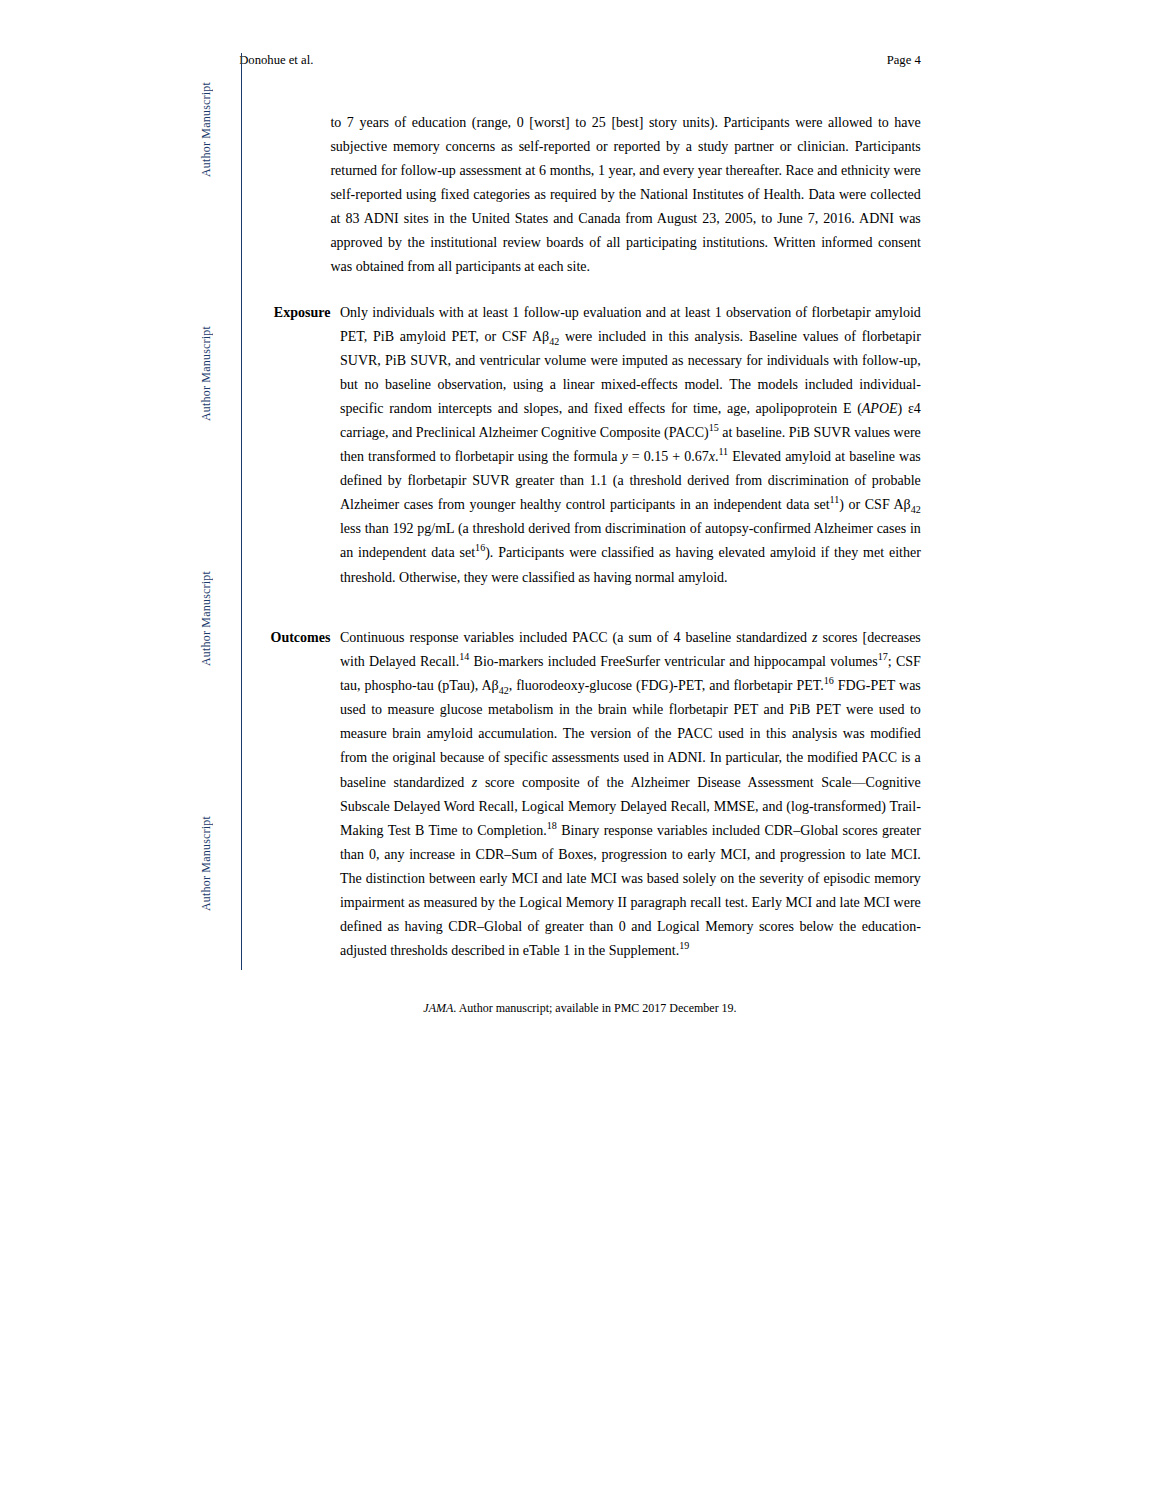Author Manuscript Author Manuscript Author Manuscript Author Manuscript
Donohue et al.
Page 4
to 7 years of education (range, 0 [worst] to 25 [best] story units). Participants were allowed to have subjective memory concerns as self-reported or reported by a study partner or clinician. Participants returned for follow-up assessment at 6 months, 1 year, and every year thereafter. Race and ethnicity were self-reported using fixed categories as required by the National Institutes of Health. Data were collected at 83 ADNI sites in the United States and Canada from August 23, 2005, to June 7, 2016. ADNI was approved by the institutional review boards of all participating institutions. Written informed consent was obtained from all participants at each site.
Exposure
Only individuals with at least 1 follow-up evaluation and at least 1 observation of florbetapir amyloid PET, PiB amyloid PET, or CSF Aβ42 were included in this analysis. Baseline values of florbetapir SUVR, PiB SUVR, and ventricular volume were imputed as necessary for individuals with follow-up, but no baseline observation, using a linear mixed-effects model. The models included individual-specific random intercepts and slopes, and fixed effects for time, age, apolipoprotein E (APOE) ε4 carriage, and Preclinical Alzheimer Cognitive Composite (PACC)15 at baseline. PiB SUVR values were then transformed to florbetapir using the formula y = 0.15 + 0.67x.11 Elevated amyloid at baseline was defined by florbetapir SUVR greater than 1.1 (a threshold derived from discrimination of probable Alzheimer cases from younger healthy control participants in an independent data set11) or CSF Aβ42 less than 192 pg/mL (a threshold derived from discrimination of autopsy-confirmed Alzheimer cases in an independent data set16). Participants were classified as having elevated amyloid if they met either threshold. Otherwise, they were classified as having normal amyloid.
Outcomes
Continuous response variables included PACC (a sum of 4 baseline standardized z scores [decreases with Delayed Recall.14 Bio-markers included FreeSurfer ventricular and hippocampal volumes17; CSF tau, phospho-tau (pTau), Aβ42, fluorodeoxy-glucose (FDG)-PET, and florbetapir PET.16 FDG-PET was used to measure glucose metabolism in the brain while florbetapir PET and PiB PET were used to measure brain amyloid accumulation. The version of the PACC used in this analysis was modified from the original because of specific assessments used in ADNI. In particular, the modified PACC is a baseline standardized z score composite of the Alzheimer Disease Assessment Scale—Cognitive Subscale Delayed Word Recall, Logical Memory Delayed Recall, MMSE, and (log-transformed) Trail-Making Test B Time to Completion.18 Binary response variables included CDR–Global scores greater than 0, any increase in CDR–Sum of Boxes, progression to early MCI, and progression to late MCI. The distinction between early MCI and late MCI was based solely on the severity of episodic memory impairment as measured by the Logical Memory II paragraph recall test. Early MCI and late MCI were defined as having CDR–Global of greater than 0 and Logical Memory scores below the education-adjusted thresholds described in eTable 1 in the Supplement.19
JAMA. Author manuscript; available in PMC 2017 December 19.